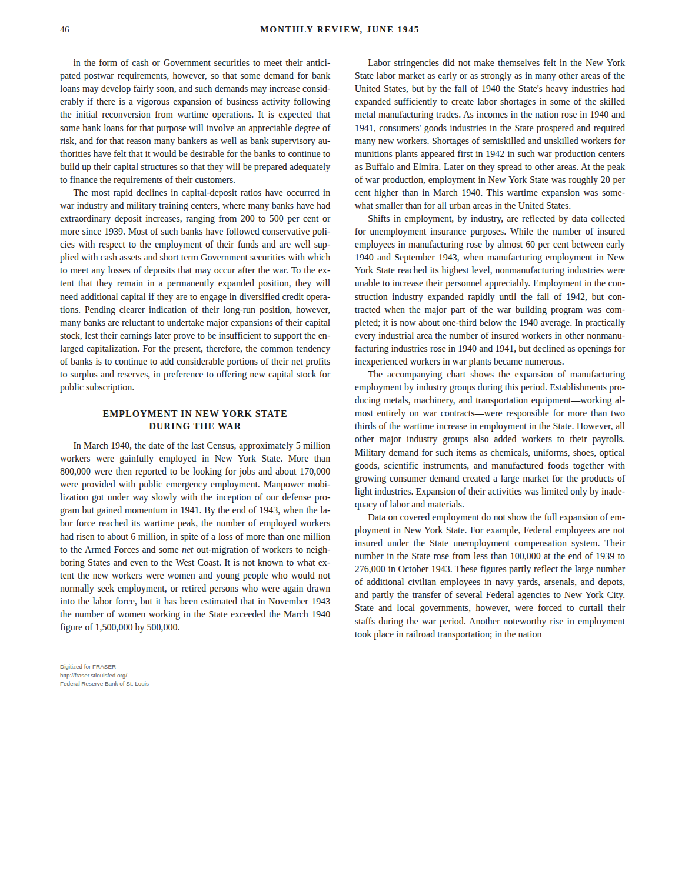46 Monthly Review, June 1945
in the form of cash or Government securities to meet their anticipated postwar requirements, however, so that some demand for bank loans may develop fairly soon, and such demands may increase considerably if there is a vigorous expansion of business activity following the initial reconversion from wartime operations. It is expected that some bank loans for that purpose will involve an appreciable degree of risk, and for that reason many bankers as well as bank supervisory authorities have felt that it would be desirable for the banks to continue to build up their capital structures so that they will be prepared adequately to finance the requirements of their customers.
The most rapid declines in capital-deposit ratios have occurred in war industry and military training centers, where many banks have had extraordinary deposit increases, ranging from 200 to 500 per cent or more since 1939. Most of such banks have followed conservative policies with respect to the employment of their funds and are well supplied with cash assets and short term Government securities with which to meet any losses of deposits that may occur after the war. To the extent that they remain in a permanently expanded position, they will need additional capital if they are to engage in diversified credit operations. Pending clearer indication of their long-run position, however, many banks are reluctant to undertake major expansions of their capital stock, lest their earnings later prove to be insufficient to support the enlarged capitalization. For the present, therefore, the common tendency of banks is to continue to add considerable portions of their net profits to surplus and reserves, in preference to offering new capital stock for public subscription.
Employment in New York State
During the War
In March 1940, the date of the last Census, approximately 5 million workers were gainfully employed in New York State. More than 800,000 were then reported to be looking for jobs and about 170,000 were provided with public emergency employment. Manpower mobilization got under way slowly with the inception of our defense program but gained momentum in 1941. By the end of 1943, when the labor force reached its wartime peak, the number of employed workers had risen to about 6 million, in spite of a loss of more than one million to the Armed Forces and some net out-migration of workers to neighboring States and even to the West Coast. It is not known to what extent the new workers were women and young people who would not normally seek employment, or retired persons who were again drawn into the labor force, but it has been estimated that in November 1943 the number of women working in the State exceeded the March 1940 figure of 1,500,000 by 500,000.
Labor stringencies did not make themselves felt in the New York State labor market as early or as strongly as in many other areas of the United States, but by the fall of 1940 the State's heavy industries had expanded sufficiently to create labor shortages in some of the skilled metal manufacturing trades. As incomes in the nation rose in 1940 and 1941, consumers' goods industries in the State prospered and required many new workers. Shortages of semiskilled and unskilled workers for munitions plants appeared first in 1942 in such war production centers as Buffalo and Elmira. Later on they spread to other areas. At the peak of war production, employment in New York State was roughly 20 per cent higher than in March 1940. This wartime expansion was somewhat smaller than for all urban areas in the United States.
Shifts in employment, by industry, are reflected by data collected for unemployment insurance purposes. While the number of insured employees in manufacturing rose by almost 60 per cent between early 1940 and September 1943, when manufacturing employment in New York State reached its highest level, nonmanufacturing industries were unable to increase their personnel appreciably. Employment in the construction industry expanded rapidly until the fall of 1942, but contracted when the major part of the war building program was completed; it is now about one-third below the 1940 average. In practically every industrial area the number of insured workers in other nonmanufacturing industries rose in 1940 and 1941, but declined as openings for inexperienced workers in war plants became numerous.
The accompanying chart shows the expansion of manufacturing employment by industry groups during this period. Establishments producing metals, machinery, and transportation equipment—working almost entirely on war contracts—were responsible for more than two thirds of the wartime increase in employment in the State. However, all other major industry groups also added workers to their payrolls. Military demand for such items as chemicals, uniforms, shoes, optical goods, scientific instruments, and manufactured foods together with growing consumer demand created a large market for the products of light industries. Expansion of their activities was limited only by inadequacy of labor and materials.
Data on covered employment do not show the full expansion of employment in New York State. For example, Federal employees are not insured under the State unemployment compensation system. Their number in the State rose from less than 100,000 at the end of 1939 to 276,000 in October 1943. These figures partly reflect the large number of additional civilian employees in navy yards, arsenals, and depots, and partly the transfer of several Federal agencies to New York City. State and local governments, however, were forced to curtail their staffs during the war period. Another noteworthy rise in employment took place in railroad transportation; in the nation
Digitized for FRASER
http://fraser.stlouisfed.org/
Federal Reserve Bank of St. Louis